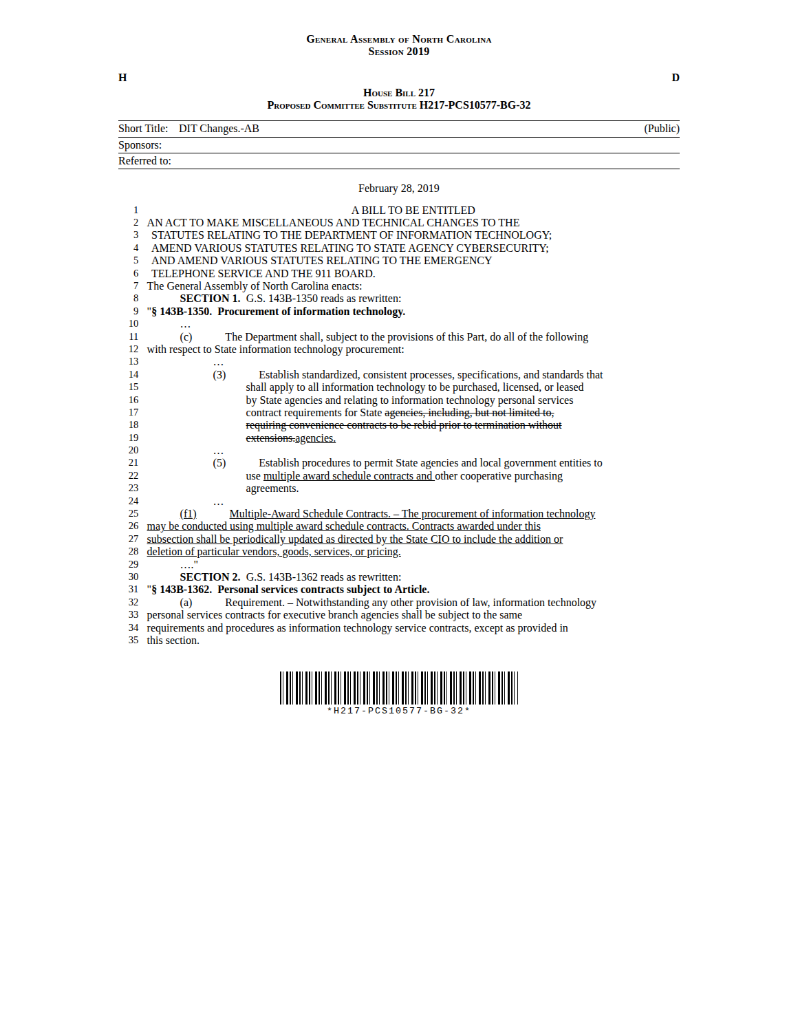General Assembly of North Carolina Session 2019
H D
House Bill 217
Proposed Committee Substitute H217-PCS10577-BG-32
| Short Title: | DIT Changes.-AB | (Public) |
| Sponsors: | |
| Referred to: | |
February 28, 2019
A BILL TO BE ENTITLED
AN ACT TO MAKE MISCELLANEOUS AND TECHNICAL CHANGES TO THE
STATUTES RELATING TO THE DEPARTMENT OF INFORMATION TECHNOLOGY;
AMEND VARIOUS STATUTES RELATING TO STATE AGENCY CYBERSECURITY;
AND AMEND VARIOUS STATUTES RELATING TO THE EMERGENCY
TELEPHONE SERVICE AND THE 911 BOARD.
The General Assembly of North Carolina enacts:
SECTION 1. G.S. 143B-1350 reads as rewritten:
"§ 143B-1350. Procurement of information technology.
…
(c) The Department shall, subject to the provisions of this Part, do all of the following
with respect to State information technology procurement:
…
(3) Establish standardized, consistent processes, specifications, and standards that
shall apply to all information technology to be purchased, licensed, or leased
by State agencies and relating to information technology personal services
contract requirements for State agencies, including, but not limited to,
requiring convenience contracts to be rebid prior to termination without
extensions.agencies.
…
(5) Establish procedures to permit State agencies and local government entities to
use multiple award schedule contracts and other cooperative purchasing
agreements.
…
(f1) Multiple-Award Schedule Contracts. – The procurement of information technology
may be conducted using multiple award schedule contracts. Contracts awarded under this
subsection shall be periodically updated as directed by the State CIO to include the addition or
deletion of particular vendors, goods, services, or pricing.
…."
SECTION 2. G.S. 143B-1362 reads as rewritten:
"§ 143B-1362. Personal services contracts subject to Article.
(a) Requirement. – Notwithstanding any other provision of law, information technology
personal services contracts for executive branch agencies shall be subject to the same
requirements and procedures as information technology service contracts, except as provided in
this section.
*H217-PCS10577-BG-32*